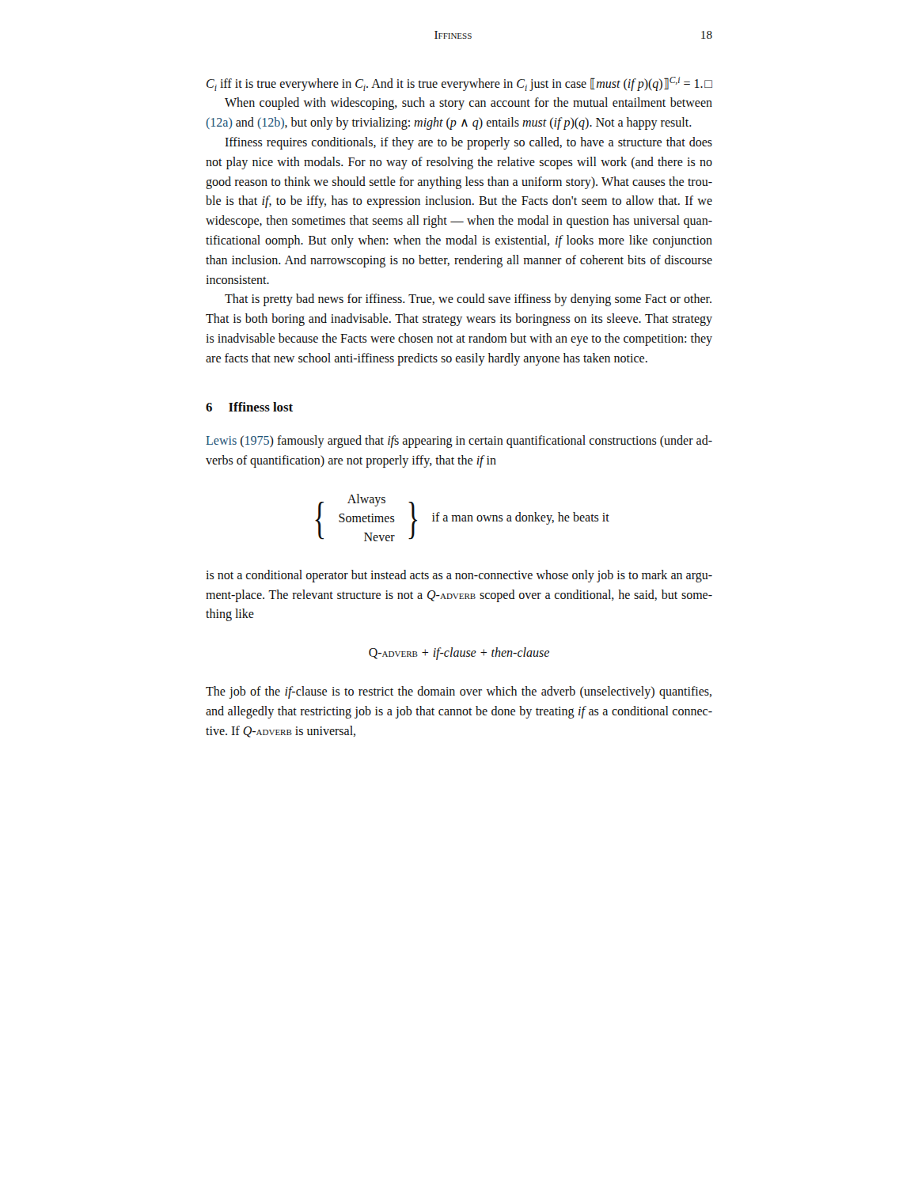Iffiness 18
Ci iff it is true everywhere in Ci. And it is true everywhere in Ci just in case ⟦must (if p)(q)⟧C,i = 1. □
When coupled with widescoping, such a story can account for the mutual entailment between (12a) and (12b), but only by trivializing: might (p ∧ q) entails must (if p)(q). Not a happy result.
Iffiness requires conditionals, if they are to be properly so called, to have a structure that does not play nice with modals. For no way of resolving the relative scopes will work (and there is no good reason to think we should settle for anything less than a uniform story). What causes the trouble is that if, to be iffy, has to expression inclusion. But the Facts don't seem to allow that. If we widescope, then sometimes that seems all right — when the modal in question has universal quantificational oomph. But only when: when the modal is existential, if looks more like conjunction than inclusion. And narrowscoping is no better, rendering all manner of coherent bits of discourse inconsistent.
That is pretty bad news for iffiness. True, we could save iffiness by denying some Fact or other. That is both boring and inadvisable. That strategy wears its boringness on its sleeve. That strategy is inadvisable because the Facts were chosen not at random but with an eye to the competition: they are facts that new school anti-iffiness predicts so easily hardly anyone has taken notice.
6 Iffiness lost
Lewis (1975) famously argued that ifs appearing in certain quantificational constructions (under adverbs of quantification) are not properly iffy, that the if in
{ Always Sometimes Never } if a man owns a donkey, he beats it
is not a conditional operator but instead acts as a non-connective whose only job is to mark an argument-place. The relevant structure is not a Q-adverb scoped over a conditional, he said, but something like
Q-adverb + if-clause + then-clause
The job of the if-clause is to restrict the domain over which the adverb (unselectively) quantifies, and allegedly that restricting job is a job that cannot be done by treating if as a conditional connective. If Q-adverb is universal,